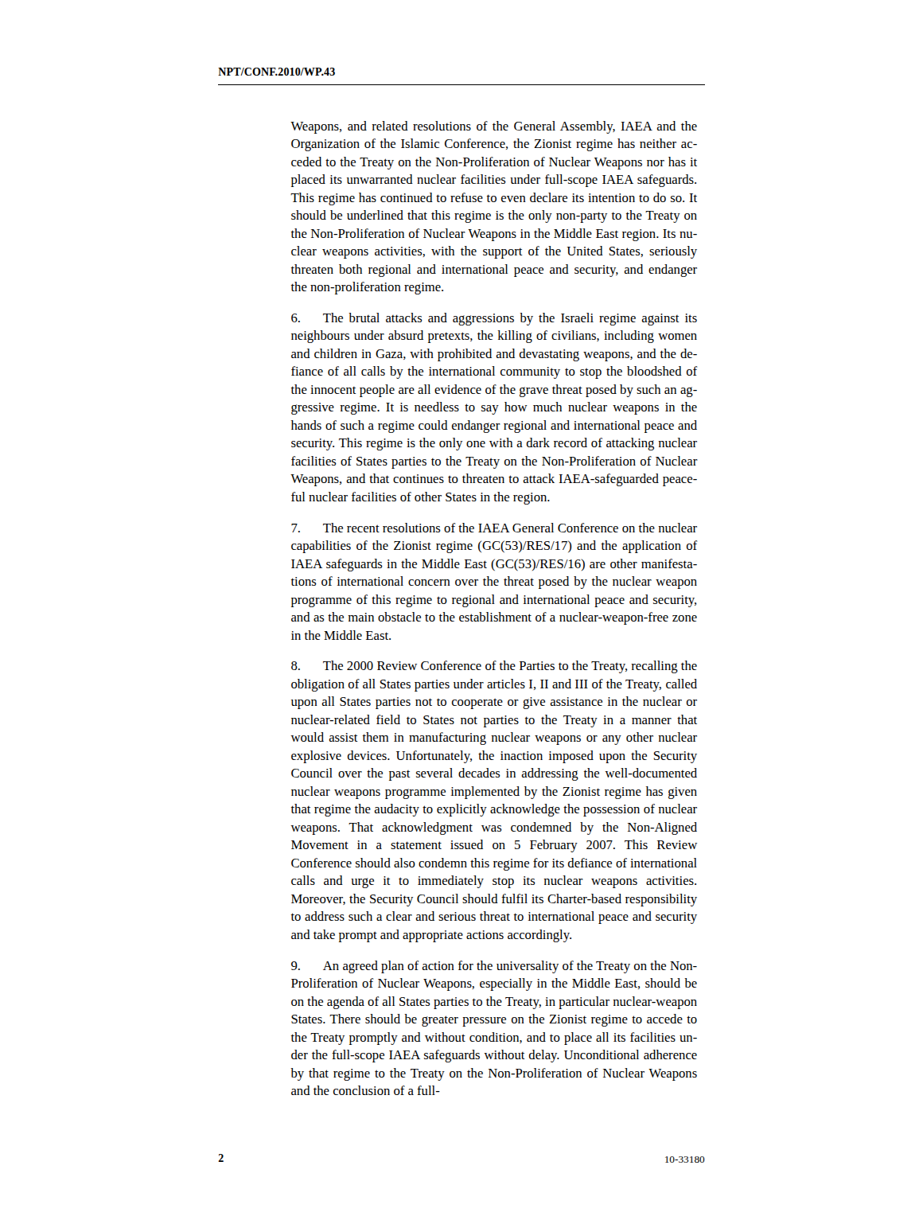NPT/CONF.2010/WP.43
Weapons, and related resolutions of the General Assembly, IAEA and the Organization of the Islamic Conference, the Zionist regime has neither acceded to the Treaty on the Non-Proliferation of Nuclear Weapons nor has it placed its unwarranted nuclear facilities under full-scope IAEA safeguards. This regime has continued to refuse to even declare its intention to do so. It should be underlined that this regime is the only non-party to the Treaty on the Non-Proliferation of Nuclear Weapons in the Middle East region. Its nuclear weapons activities, with the support of the United States, seriously threaten both regional and international peace and security, and endanger the non-proliferation regime.
6. The brutal attacks and aggressions by the Israeli regime against its neighbours under absurd pretexts, the killing of civilians, including women and children in Gaza, with prohibited and devastating weapons, and the defiance of all calls by the international community to stop the bloodshed of the innocent people are all evidence of the grave threat posed by such an aggressive regime. It is needless to say how much nuclear weapons in the hands of such a regime could endanger regional and international peace and security. This regime is the only one with a dark record of attacking nuclear facilities of States parties to the Treaty on the Non-Proliferation of Nuclear Weapons, and that continues to threaten to attack IAEA-safeguarded peaceful nuclear facilities of other States in the region.
7. The recent resolutions of the IAEA General Conference on the nuclear capabilities of the Zionist regime (GC(53)/RES/17) and the application of IAEA safeguards in the Middle East (GC(53)/RES/16) are other manifestations of international concern over the threat posed by the nuclear weapon programme of this regime to regional and international peace and security, and as the main obstacle to the establishment of a nuclear-weapon-free zone in the Middle East.
8. The 2000 Review Conference of the Parties to the Treaty, recalling the obligation of all States parties under articles I, II and III of the Treaty, called upon all States parties not to cooperate or give assistance in the nuclear or nuclear-related field to States not parties to the Treaty in a manner that would assist them in manufacturing nuclear weapons or any other nuclear explosive devices. Unfortunately, the inaction imposed upon the Security Council over the past several decades in addressing the well-documented nuclear weapons programme implemented by the Zionist regime has given that regime the audacity to explicitly acknowledge the possession of nuclear weapons. That acknowledgment was condemned by the Non-Aligned Movement in a statement issued on 5 February 2007. This Review Conference should also condemn this regime for its defiance of international calls and urge it to immediately stop its nuclear weapons activities. Moreover, the Security Council should fulfil its Charter-based responsibility to address such a clear and serious threat to international peace and security and take prompt and appropriate actions accordingly.
9. An agreed plan of action for the universality of the Treaty on the Non-Proliferation of Nuclear Weapons, especially in the Middle East, should be on the agenda of all States parties to the Treaty, in particular nuclear-weapon States. There should be greater pressure on the Zionist regime to accede to the Treaty promptly and without condition, and to place all its facilities under the full-scope IAEA safeguards without delay. Unconditional adherence by that regime to the Treaty on the Non-Proliferation of Nuclear Weapons and the conclusion of a full-
2
10-33180